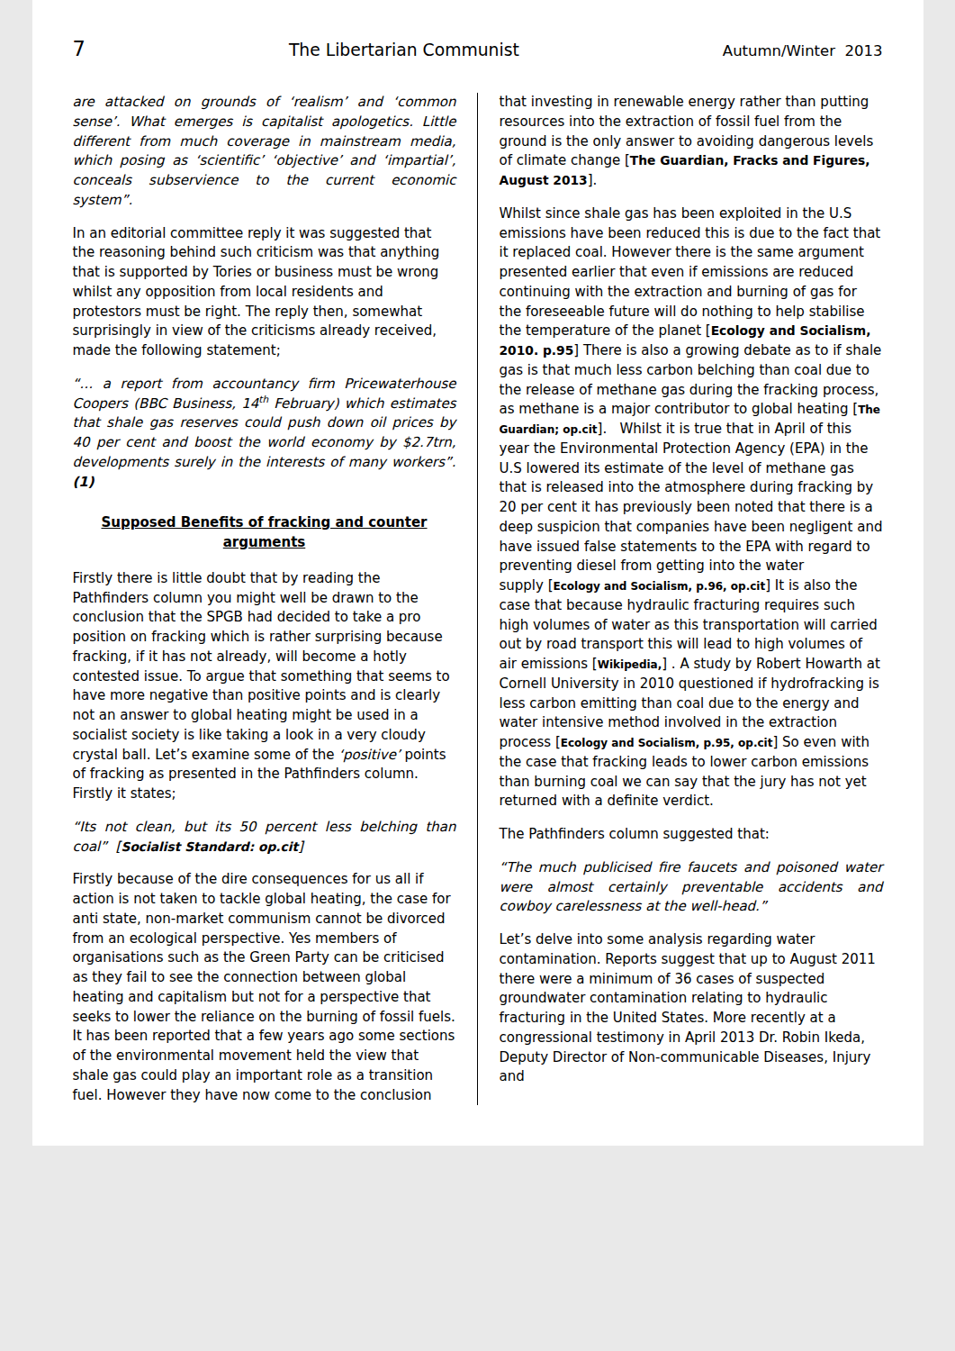7
The Libertarian Communist
Autumn/Winter 2013
are attacked on grounds of ‘realism’ and ‘common sense’. What emerges is capitalist apologetics. Little different from much coverage in mainstream media, which posing as ‘scientific’ ‘objective’ and ‘impartial’, conceals subservience to the current economic system”.
In an editorial committee reply it was suggested that the reasoning behind such criticism was that anything that is supported by Tories or business must be wrong whilst any opposition from local residents and protestors must be right. The reply then, somewhat surprisingly in view of the criticisms already received, made the following statement;
“… a report from accountancy firm Pricewaterhouse Coopers (BBC Business, 14th February) which estimates that shale gas reserves could push down oil prices by 40 per cent and boost the world economy by $2.7trn, developments surely in the interests of many workers”. (1)
Supposed Benefits of fracking and counter arguments
Firstly there is little doubt that by reading the Pathfinders column you might well be drawn to the conclusion that the SPGB had decided to take a pro position on fracking which is rather surprising because fracking, if it has not already, will become a hotly contested issue. To argue that something that seems to have more negative than positive points and is clearly not an answer to global heating might be used in a socialist society is like taking a look in a very cloudy crystal ball. Let’s examine some of the ‘positive’ points of fracking as presented in the Pathfinders column. Firstly it states;
“Its not clean, but its 50 percent less belching than coal” [Socialist Standard: op.cit]
Firstly because of the dire consequences for us all if action is not taken to tackle global heating, the case for anti state, non-market communism cannot be divorced from an ecological perspective. Yes members of organisations such as the Green Party can be criticised as they fail to see the connection between global heating and capitalism but not for a perspective that seeks to lower the reliance on the burning of fossil fuels. It has been reported that a few years ago some sections of the environmental movement held the view that shale gas could play an important role as a transition fuel. However they have now come to the conclusion that investing in renewable energy rather than putting resources into the extraction of fossil fuel from the ground is the only answer to avoiding dangerous levels of climate change [The Guardian, Fracks and Figures, August 2013].
Whilst since shale gas has been exploited in the U.S emissions have been reduced this is due to the fact that it replaced coal. However there is the same argument presented earlier that even if emissions are reduced continuing with the extraction and burning of gas for the foreseeable future will do nothing to help stabilise the temperature of the planet [Ecology and Socialism, 2010. p.95] There is also a growing debate as to if shale gas is that much less carbon belching than coal due to the release of methane gas during the fracking process, as methane is a major contributor to global heating [The Guardian; op.cit]. Whilst it is true that in April of this year the Environmental Protection Agency (EPA) in the U.S lowered its estimate of the level of methane gas that is released into the atmosphere during fracking by 20 per cent it has previously been noted that there is a deep suspicion that companies have been negligent and have issued false statements to the EPA with regard to preventing diesel from getting into the water supply [Ecology and Socialism, p.96, op.cit] It is also the case that because hydraulic fracturing requires such high volumes of water as this transportation will carried out by road transport this will lead to high volumes of air emissions [Wikipedia,] . A study by Robert Howarth at Cornell University in 2010 questioned if hydrofracking is less carbon emitting than coal due to the energy and water intensive method involved in the extraction process [Ecology and Socialism, p.95, op.cit] So even with the case that fracking leads to lower carbon emissions than burning coal we can say that the jury has not yet returned with a definite verdict.
The Pathfinders column suggested that:
“The much publicised fire faucets and poisoned water were almost certainly preventable accidents and cowboy carelessness at the well-head.”
Let’s delve into some analysis regarding water contamination. Reports suggest that up to August 2011 there were a minimum of 36 cases of suspected groundwater contamination relating to hydraulic fracturing in the United States. More recently at a congressional testimony in April 2013 Dr. Robin Ikeda, Deputy Director of Non-communicable Diseases, Injury and